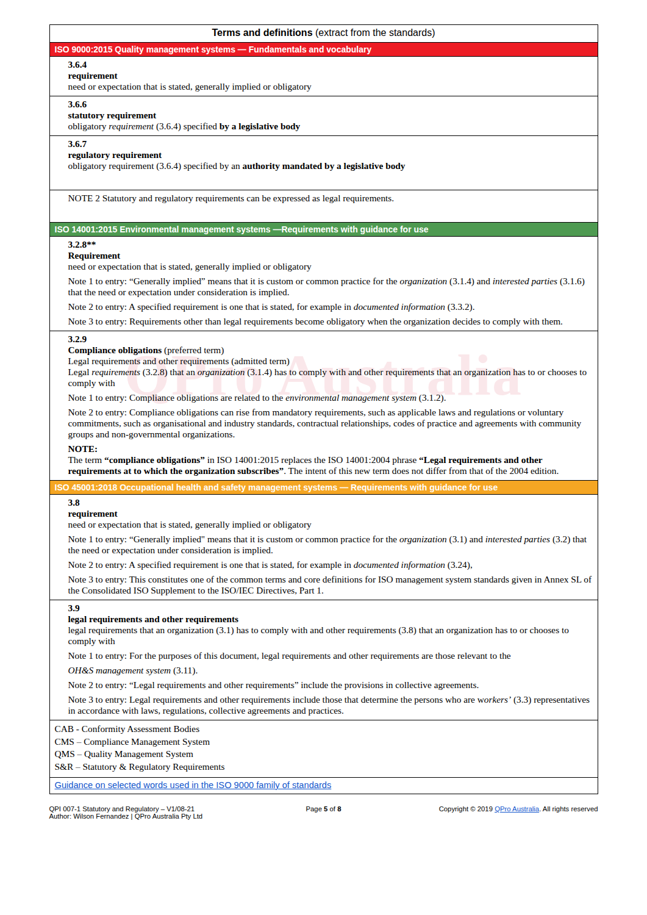QPro Australia
| Terms and definitions (extract from the standards) |
| ISO 9000:2015 Quality management systems — Fundamentals and vocabulary |
| 3.6.4 requirement need or expectation that is stated, generally implied or obligatory |
| 3.6.6 statutory requirement obligatory requirement (3.6.4) specified by a legislative body |
| 3.6.7 regulatory requirement obligatory requirement (3.6.4) specified by an authority mandated by a legislative body |
| NOTE 2 Statutory and regulatory requirements can be expressed as legal requirements. |
| ISO 14001:2015 Environmental management systems —Requirements with guidance for use |
| 3.2.8** Requirement need or expectation that is stated, generally implied or obligatory Note 1 to entry: “Generally implied” means that it is custom or common practice for the organization (3.1.4) and interested parties (3.1.6) that the need or expectation under consideration is implied. Note 2 to entry: A specified requirement is one that is stated, for example in documented information (3.3.2). Note 3 to entry: Requirements other than legal requirements become obligatory when the organization decides to comply with them. |
| 3.2.9 Compliance obligations (preferred term) Legal requirements and other requirements (admitted term) Legal requirements (3.2.8) that an organization (3.1.4) has to comply with and other requirements that an organization has to or chooses to comply with Note 1 to entry: Compliance obligations are related to the environmental management system (3.1.2). Note 2 to entry: Compliance obligations can rise from mandatory requirements, such as applicable laws and regulations or voluntary commitments, such as organisational and industry standards, contractual relationships, codes of practice and agreements with community groups and non-governmental organizations. NOTE: The term “compliance obligations” in ISO 14001:2015 replaces the ISO 14001:2004 phrase “Legal requirements and other requirements at to which the organization subscribes” . The intent of this new term does not differ from that of the 2004 edition. |
| ISO 45001:2018 Occupational health and safety management systems — Requirements with guidance for use |
| 3.8 requirement need or expectation that is stated, generally implied or obligatory Note 1 to entry: “Generally implied" means that it is custom or common practice for the organization (3.1) and interested parties (3.2) that the need or expectation under consideration is implied. Note 2 to entry: A specified requirement is one that is stated, for example in documented information (3.24), Note 3 to entry: This constitutes one of the common terms and core definitions for ISO management system standards given in Annex SL of the Consolidated ISO Supplement to the ISO/IEC Directives, Part 1. |
| 3.9 legal requirements and other requirements legal requirements that an organization (3.1) has to comply with and other requirements (3.8) that an organization has to or chooses to comply with Note 1 to entry: For the purposes of this document, legal requirements and other requirements are those relevant to the OH&S management system (3.11). Note 2 to entry: “Legal requirements and other requirements” include the provisions in collective agreements. Note 3 to entry: Legal requirements and other requirements include those that determine the persons who are w orkers’ (3.3) representatives in accordance with laws, regulations, collective agreements and practices. |
| CAB - Conformity Assessment Bodies CMS – Compliance Management System QMS – Quality Management System S&R – Statutory & Regulatory Requirements |
| Guidance on selected words used in the ISO 9000 family of standards |
QPI 007-1 Statutory and Regulatory – V1/08-21
Author: Wilson Fernandez | QPro Australia Pty Ltd
Page 5 of 8
Copyright © 2019 QPro Australia. All rights reserved